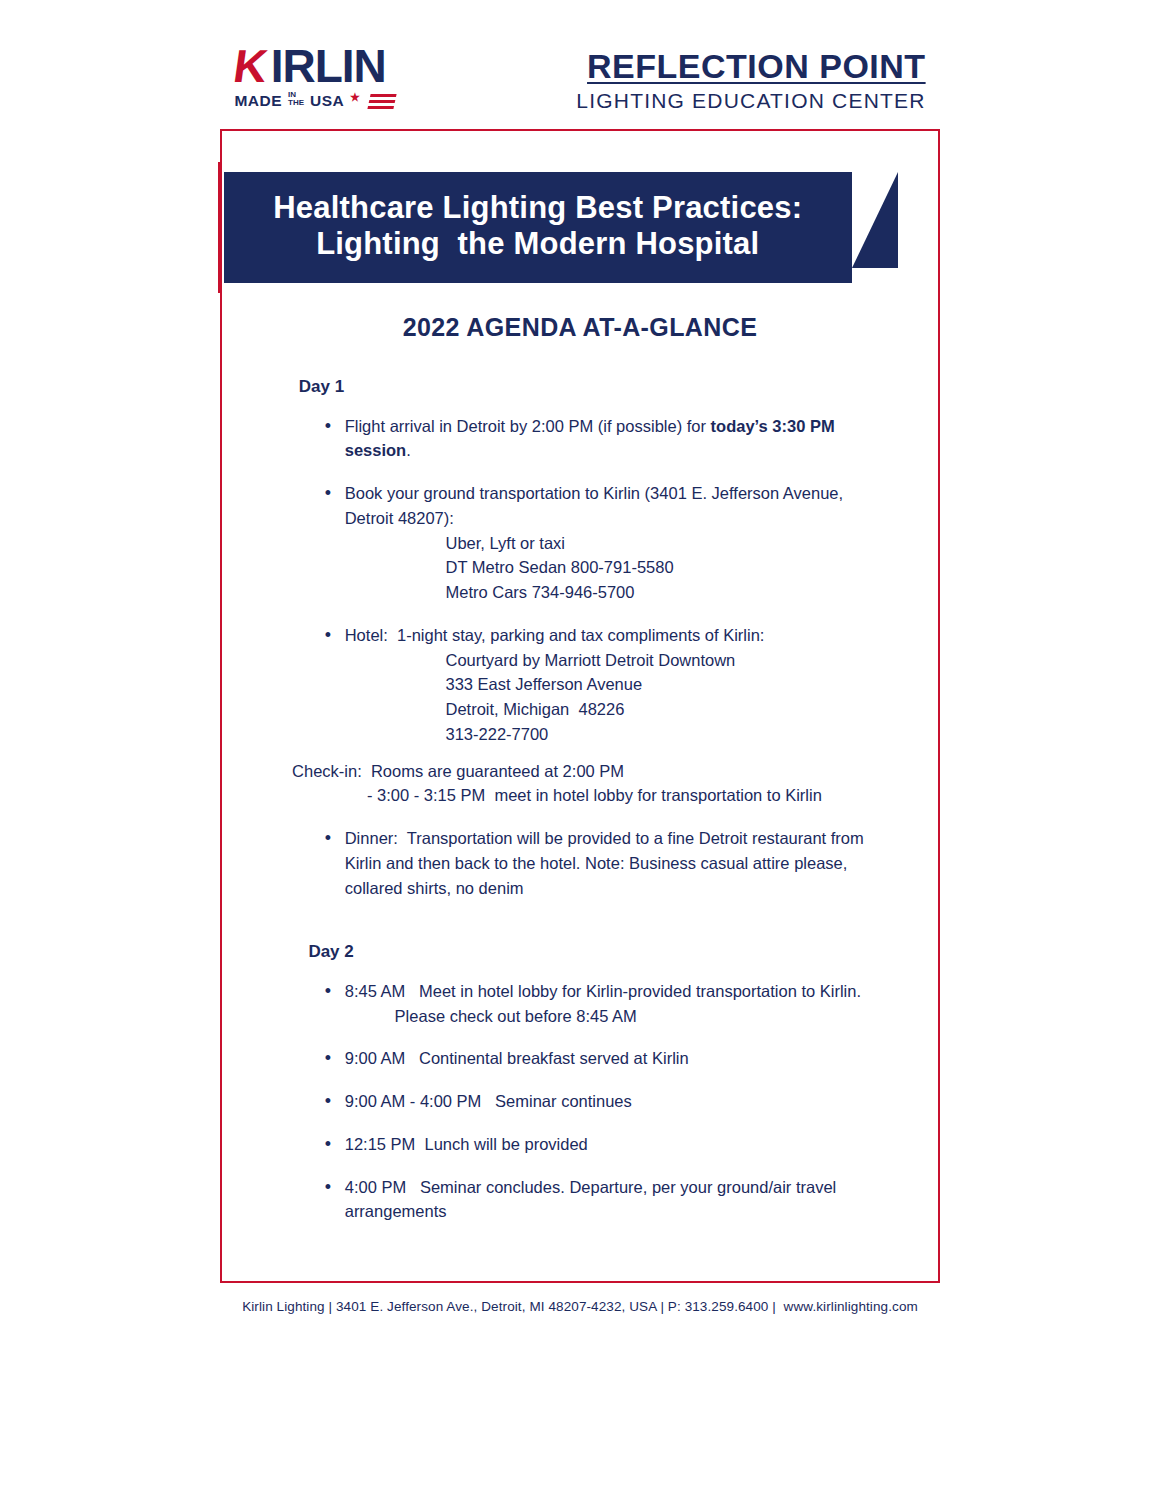KIRLIN
MADE IN
THE USA ★
REFLECTION POINT
LIGHTING EDUCATION CENTER
Healthcare Lighting Best Practices:
Lighting the Modern Hospital
2022 AGENDA AT-A-GLANCE
Day 1
Flight arrival in Detroit by 2:00 PM (if possible) for today’s 3:30 PM session.
Book your ground transportation to Kirlin (3401 E. Jefferson Avenue, Detroit 48207): Uber, Lyft or taxi DT Metro Sedan 800-791-5580 Metro Cars 734-946-5700
Hotel: 1-night stay, parking and tax compliments of Kirlin: Courtyard by Marriott Detroit Downtown 333 East Jefferson Avenue Detroit, Michigan 48226 313-222-7700
Check-in: Rooms are guaranteed at 2:00 PM - 3:00 - 3:15 PM meet in hotel lobby for transportation to Kirlin
Dinner: Transportation will be provided to a fine Detroit restaurant from Kirlin and then back to the hotel. Note: Business casual attire please, collared shirts, no denim
Day 2
8:45 AM Meet in hotel lobby for Kirlin-provided transportation to Kirlin. Please check out before 8:45 AM
9:00 AM Continental breakfast served at Kirlin
9:00 AM - 4:00 PM Seminar continues
12:15 PM Lunch will be provided
4:00 PM Seminar concludes. Departure, per your ground/air travel arrangements
Kirlin Lighting | 3401 E. Jefferson Ave., Detroit, MI 48207-4232, USA | P: 313.259.6400 | www.kirlinlighting.com